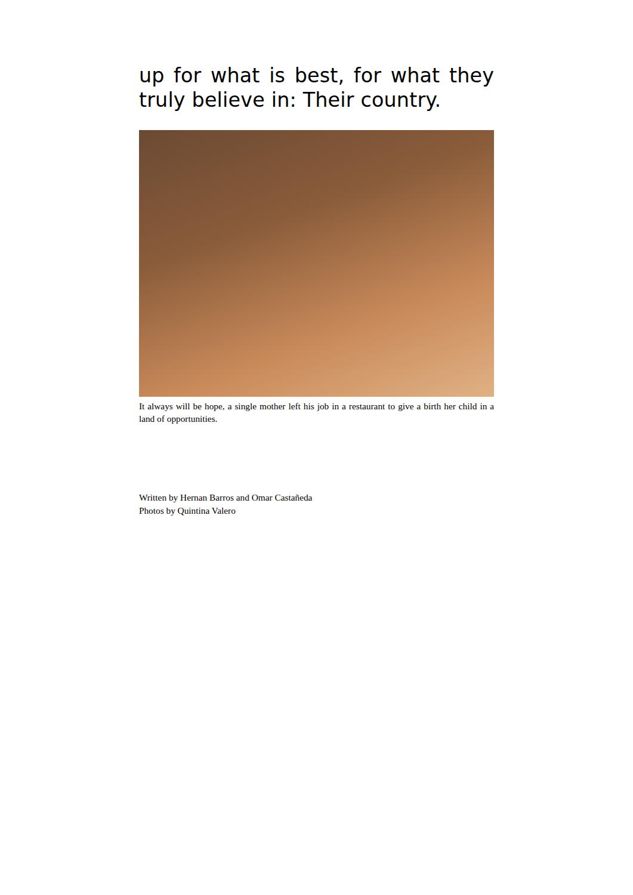up for what is best, for what they truly believe in: Their country.
It always will be hope, a single mother left his job in a restaurant to give a birth her child in a land of opportunities.
Written by Hernan Barros and Omar Castañeda
Photos by Quintina Valero